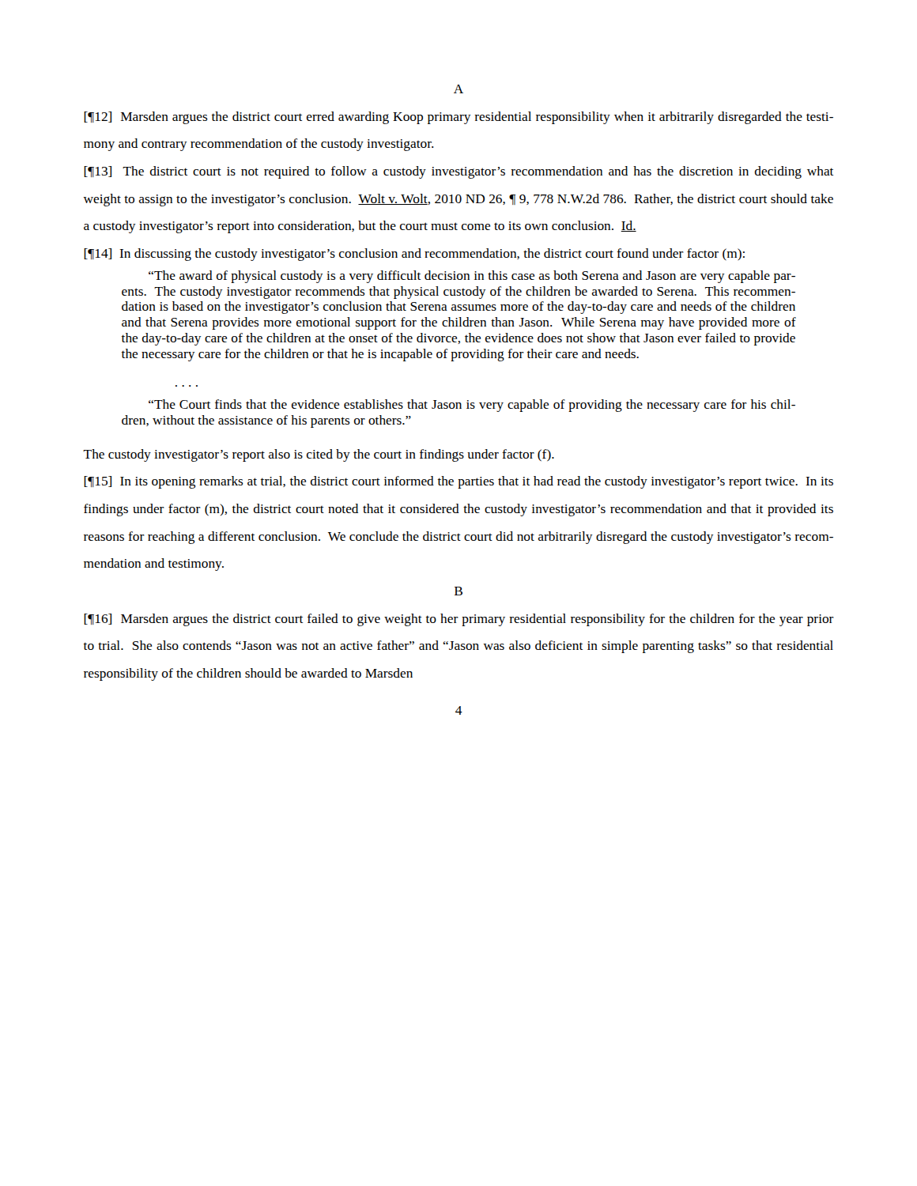A
[¶12] Marsden argues the district court erred awarding Koop primary residential responsibility when it arbitrarily disregarded the testimony and contrary recommendation of the custody investigator.
[¶13] The district court is not required to follow a custody investigator’s recommendation and has the discretion in deciding what weight to assign to the investigator’s conclusion. Wolt v. Wolt, 2010 ND 26, ¶ 9, 778 N.W.2d 786. Rather, the district court should take a custody investigator’s report into consideration, but the court must come to its own conclusion. Id.
[¶14] In discussing the custody investigator’s conclusion and recommendation, the district court found under factor (m):
“The award of physical custody is a very difficult decision in this case as both Serena and Jason are very capable parents. The custody investigator recommends that physical custody of the children be awarded to Serena. This recommendation is based on the investigator’s conclusion that Serena assumes more of the day-to-day care and needs of the children and that Serena provides more emotional support for the children than Jason. While Serena may have provided more of the day-to-day care of the children at the onset of the divorce, the evidence does not show that Jason ever failed to provide the necessary care for the children or that he is incapable of providing for their care and needs.
. . . .
“The Court finds that the evidence establishes that Jason is very capable of providing the necessary care for his children, without the assistance of his parents or others.”
The custody investigator’s report also is cited by the court in findings under factor (f).
[¶15] In its opening remarks at trial, the district court informed the parties that it had read the custody investigator’s report twice. In its findings under factor (m), the district court noted that it considered the custody investigator’s recommendation and that it provided its reasons for reaching a different conclusion. We conclude the district court did not arbitrarily disregard the custody investigator’s recommendation and testimony.
B
[¶16] Marsden argues the district court failed to give weight to her primary residential responsibility for the children for the year prior to trial. She also contends “Jason was not an active father” and “Jason was also deficient in simple parenting tasks” so that residential responsibility of the children should be awarded to Marsden
4